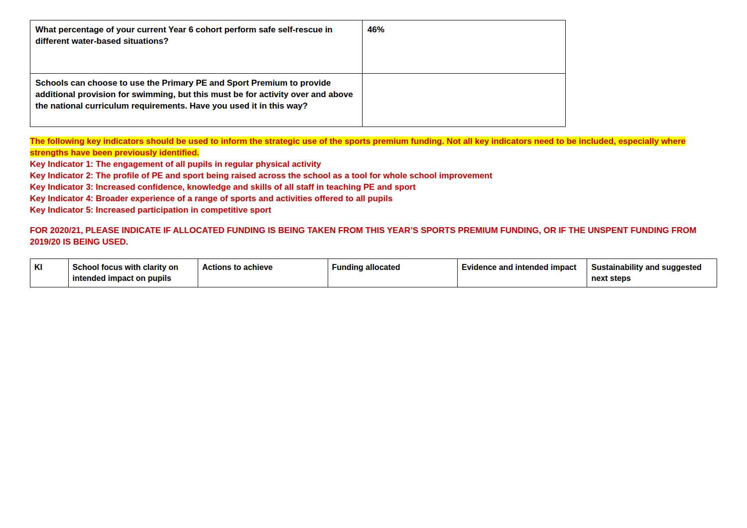| What percentage of your current Year 6 cohort perform safe self-rescue in different water-based situations? | 46% |
| Schools can choose to use the Primary PE and Sport Premium to provide additional provision for swimming, but this must be for activity over and above the national curriculum requirements. Have you used it in this way? | |
The following key indicators should be used to inform the strategic use of the sports premium funding. Not all key indicators need to be included, especially where strengths have been previously identified.
Key Indicator 1: The engagement of all pupils in regular physical activity
Key Indicator 2: The profile of PE and sport being raised across the school as a tool for whole school improvement
Key Indicator 3: Increased confidence, knowledge and skills of all staff in teaching PE and sport
Key Indicator 4: Broader experience of a range of sports and activities offered to all pupils
Key Indicator 5: Increased participation in competitive sport
FOR 2020/21, PLEASE INDICATE IF ALLOCATED FUNDING IS BEING TAKEN FROM THIS YEAR’S SPORTS PREMIUM FUNDING, OR IF THE UNSPENT FUNDING FROM 2019/20 IS BEING USED.
| KI | School focus with clarity on intended impact on pupils | Actions to achieve | Funding allocated | Evidence and intended impact | Sustainability and suggested next steps |